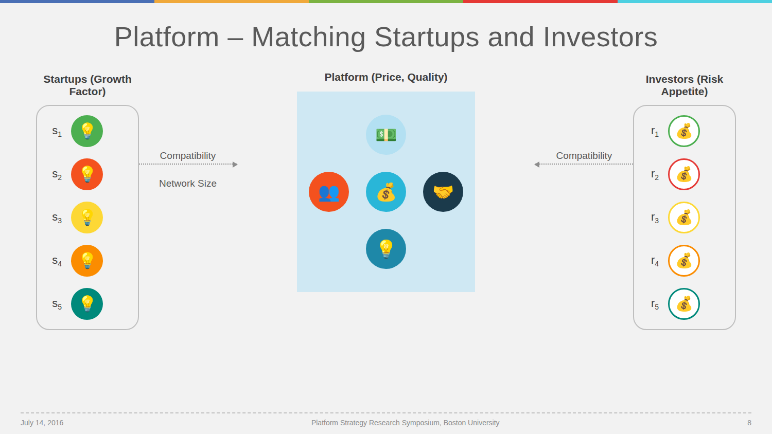Platform – Matching Startups and Investors
Startups (Growth Factor)
s1💡
s2💡
s3💡
s4💡
s5💡
Compatibility
Network Size
Platform (Price, Quality)
💵
👥
💰
🤝
💡
Compatibility
Investors (Risk Appetite)
r1💰
r2💰
r3💰
r4💰
r5💰
July 14, 2016
Platform Strategy Research Symposium, Boston University
8